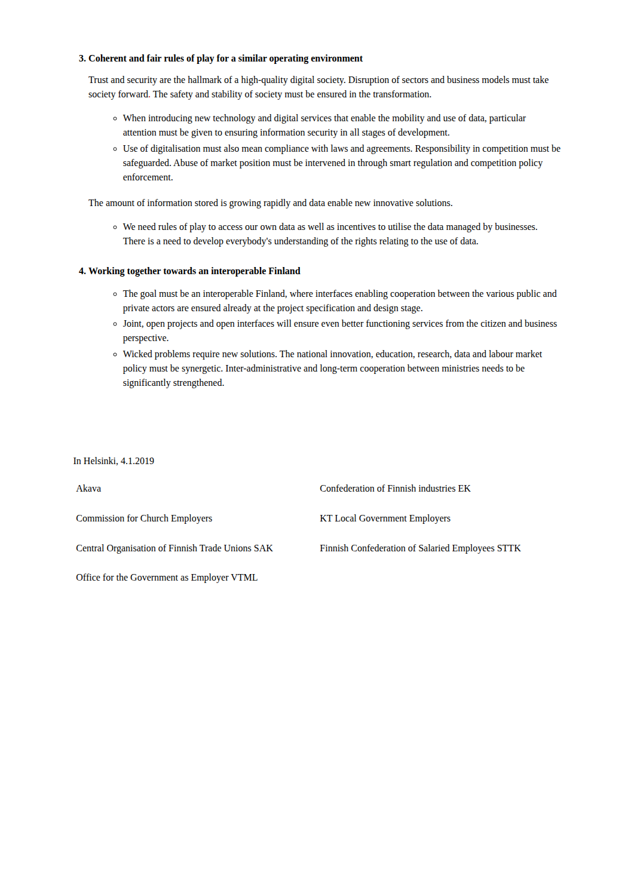Coherent and fair rules of play for a similar operating environment
Trust and security are the hallmark of a high-quality digital society. Disruption of sectors and business models must take society forward. The safety and stability of society must be ensured in the transformation.
When introducing new technology and digital services that enable the mobility and use of data, particular attention must be given to ensuring information security in all stages of development.
Use of digitalisation must also mean compliance with laws and agreements. Responsibility in competition must be safeguarded. Abuse of market position must be intervened in through smart regulation and competition policy enforcement.
The amount of information stored is growing rapidly and data enable new innovative solutions.
We need rules of play to access our own data as well as incentives to utilise the data managed by businesses. There is a need to develop everybody's understanding of the rights relating to the use of data.
Working together towards an interoperable Finland
The goal must be an interoperable Finland, where interfaces enabling cooperation between the various public and private actors are ensured already at the project specification and design stage.
Joint, open projects and open interfaces will ensure even better functioning services from the citizen and business perspective.
Wicked problems require new solutions. The national innovation, education, research, data and labour market policy must be synergetic. Inter-administrative and long-term cooperation between ministries needs to be significantly strengthened.
In Helsinki, 4.1.2019
| Akava | Confederation of Finnish industries EK |
| Commission for Church Employers | KT Local Government Employers |
| Central Organisation of Finnish Trade Unions SAK | Finnish Confederation of Salaried Employees STTK |
| Office for the Government as Employer VTML | |